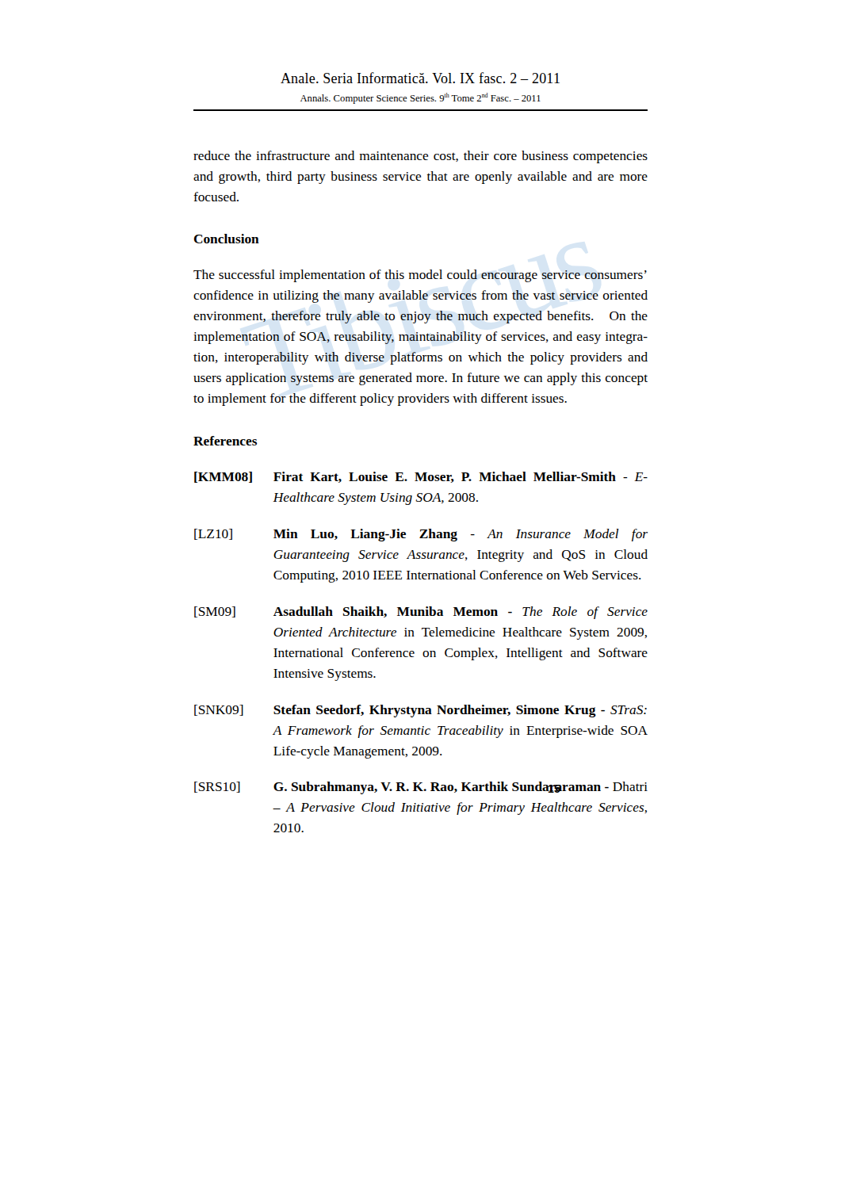Tibiscus
Anale. Seria Informatică. Vol. IX fasc. 2 – 2011
Annals. Computer Science Series. 9th Tome 2nd Fasc. – 2011
reduce the infrastructure and maintenance cost, their core business competencies and growth, third party business service that are openly available and are more focused.
Conclusion
The successful implementation of this model could encourage service consumers’ confidence in utilizing the many available services from the vast service oriented environment, therefore truly able to enjoy the much expected benefits. On the implementation of SOA, reusability, maintainability of services, and easy integration, interoperability with diverse platforms on which the policy providers and users application systems are generated more. In future we can apply this concept to implement for the different policy providers with different issues.
References
[KMM08]
Firat Kart, Louise E. Moser, P. Michael Melliar-Smith - E-Healthcare System Using SOA, 2008.
[LZ10]
Min Luo, Liang-Jie Zhang - An Insurance Model for Guaranteeing Service Assurance, Integrity and QoS in Cloud Computing, 2010 IEEE International Conference on Web Services.
[SM09]
Asadullah Shaikh, Muniba Memon - The Role of Service Oriented Architecture in Telemedicine Healthcare System 2009, International Conference on Complex, Intelligent and Software Intensive Systems.
[SNK09]
Stefan Seedorf, Khrystyna Nordheimer, Simone Krug - STraS: A Framework for Semantic Traceability in Enterprise-wide SOA Life-cycle Management, 2009.
[SRS10]
G. Subrahmanya, V. R. K. Rao, Karthik Sundararaman - Dhatri – A Pervasive Cloud Initiative for Primary Healthcare Services, 2010.
15